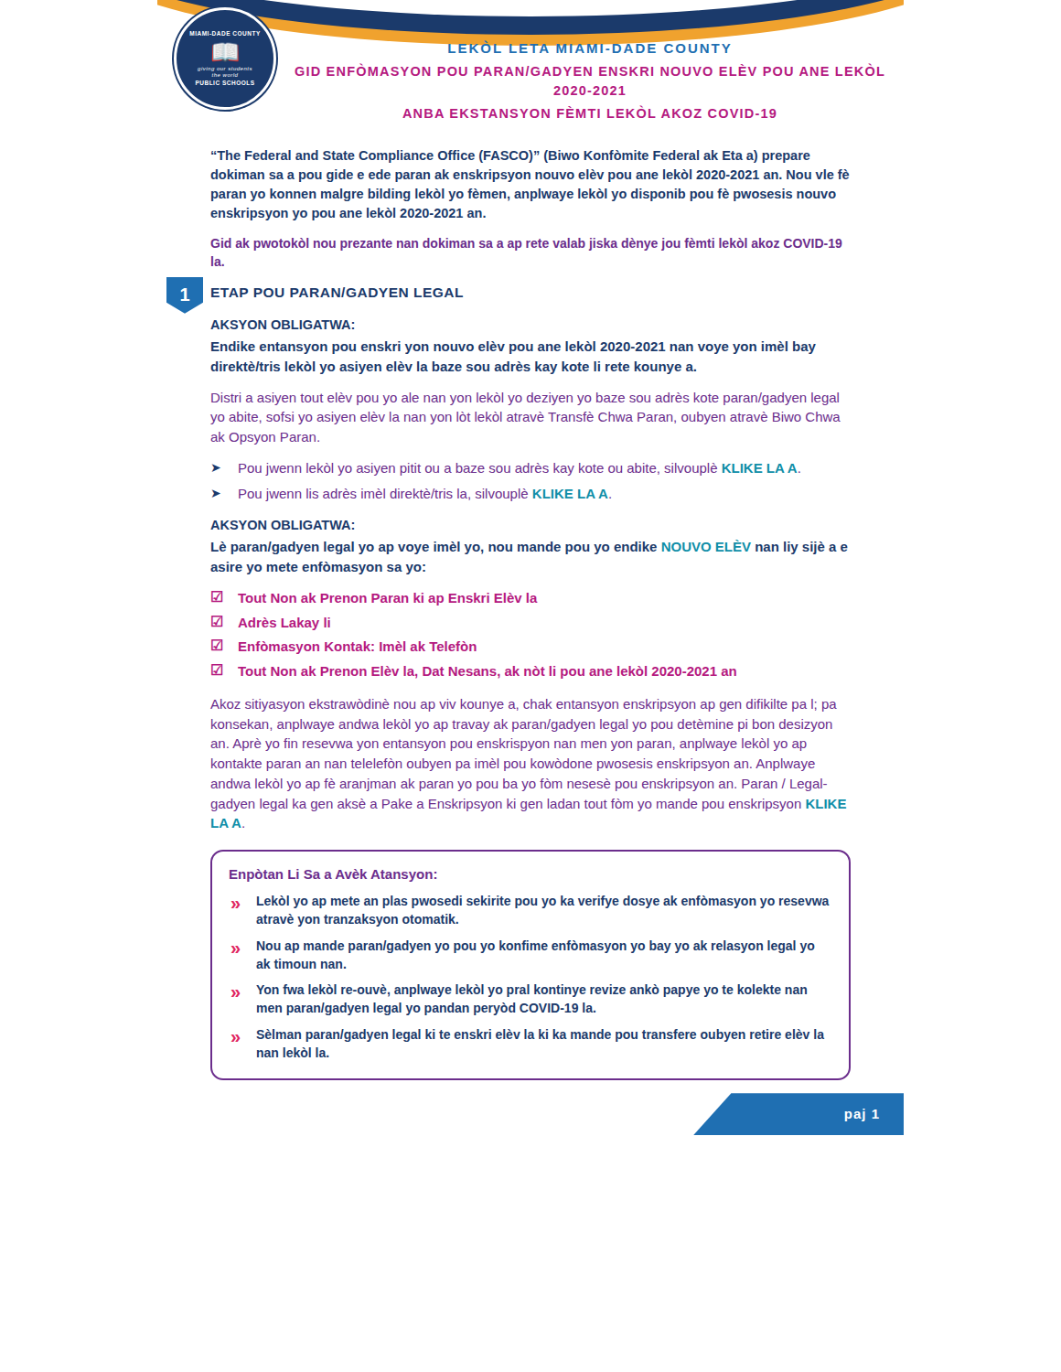MIAMI-DADE COUNTY
📖
giving our students
the world
PUBLIC SCHOOLS
LEKÒL LETA MIAMI-DADE COUNTY
GID ENFÒMASYON POU PARAN/GADYEN ENSKRI NOUVO ELÈV POU ANE LEKÒL 2020-2021
ANBA EKSTANSYON FÈMTI LEKÒL AKOZ COVID-19
“The Federal and State Compliance Office (FASCO)” (Biwo Konfòmite Federal ak Eta a) prepare dokiman sa a pou gide e ede paran ak enskripsyon nouvo elèv pou ane lekòl 2020-2021 an. Nou vle fè paran yo konnen malgre bilding lekòl yo fèmen, anplwaye lekòl yo disponib pou fè pwosesis nouvo enskripsyon yo pou ane lekòl 2020-2021 an.
Gid ak pwotokòl nou prezante nan dokiman sa a ap rete valab jiska dènye jou fèmti lekòl akoz COVID-19 la.
1
ETAP POU PARAN/GADYEN LEGAL
AKSYON OBLIGATWA:
Endike entansyon pou enskri yon nouvo elèv pou ane lekòl 2020-2021 nan voye yon imèl bay direktè/tris lekòl yo asiyen elèv la baze sou adrès kay kote li rete kounye a.
Distri a asiyen tout elèv pou yo ale nan yon lekòl yo deziyen yo baze sou adrès kote paran/gadyen legal yo abite, sofsi yo asiyen elèv la nan yon lòt lekòl atravè Transfè Chwa Paran, oubyen atravè Biwo Chwa ak Opsyon Paran.
Pou jwenn lekòl yo asiyen pitit ou a baze sou adrès kay kote ou abite, silvouplè KLIKE LA A.
Pou jwenn lis adrès imèl direktè/tris la, silvouplè KLIKE LA A.
AKSYON OBLIGATWA:
Lè paran/gadyen legal yo ap voye imèl yo, nou mande pou yo endike NOUVO ELÈV nan liy sijè a e asire yo mete enfòmasyon sa yo:
Tout Non ak Prenon Paran ki ap Enskri Elèv la
Adrès Lakay li
Enfòmasyon Kontak: Imèl ak Telefòn
Tout Non ak Prenon Elèv la, Dat Nesans, ak nòt li pou ane lekòl 2020-2021 an
Akoz sitiyasyon ekstrawòdinè nou ap viv kounye a, chak entansyon enskripsyon ap gen difikilte pa l; pa konsekan, anplwaye andwa lekòl yo ap travay ak paran/gadyen legal yo pou detèmine pi bon desizyon an. Aprè yo fin resevwa yon entansyon pou enskrispyon nan men yon paran, anplwaye lekòl yo ap kontakte paran an nan telelefòn oubyen pa imèl pou kowòdone pwosesis enskripsyon an. Anplwaye andwa lekòl yo ap fè aranjman ak paran yo pou ba yo fòm nesesè pou enskripsyon an. Paran / Legal-gadyen legal ka gen aksè a Pake a Enskripsyon ki gen ladan tout fòm yo mande pou enskripsyon KLIKE LA A.
Enpòtan Li Sa a Avèk Atansyon:
Lekòl yo ap mete an plas pwosedi sekirite pou yo ka verifye dosye ak enfòmasyon yo resevwa atravè yon tranzaksyon otomatik.
Nou ap mande paran/gadyen yo pou yo konfime enfòmasyon yo bay yo ak relasyon legal yo ak timoun nan.
Yon fwa lekòl re-ouvè, anplwaye lekòl yo pral kontinye revize ankò papye yo te kolekte nan men paran/gadyen legal yo pandan peryòd COVID-19 la.
Sèlman paran/gadyen legal ki te enskri elèv la ki ka mande pou transfere oubyen retire elèv la nan lekòl la.
paj 1